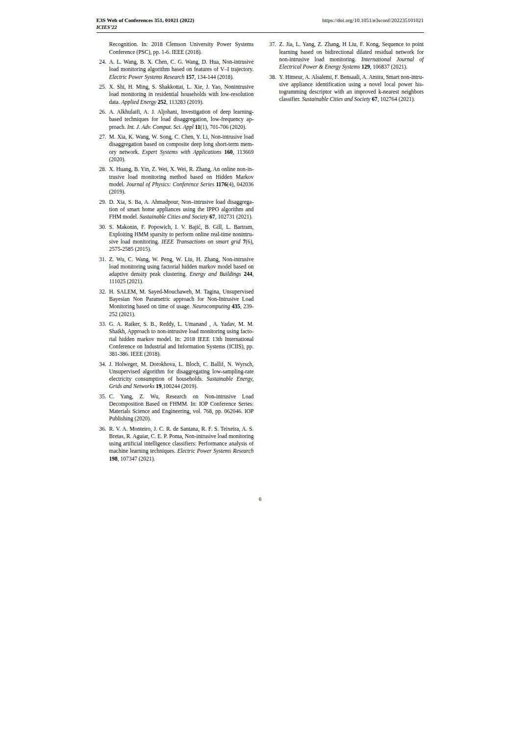E3S Web of Conferences 351, 01021 (2022)
ICIES’22
https://doi.org/10.1051/e3sconf/202235101021
Recognition. In: 2018 Clemson University Power Systems Conference (PSC), pp. 1-6. IEEE (2018).
24. A. L. Wang, B. X. Chen, C. G. Wang, D. Hua, Non-intrusive load monitoring algorithm based on features of V–I trajectory. Electric Power Systems Research 157, 134-144 (2018).
25. X. Shi, H. Ming, S. Shakkottai, L. Xie, J. Yao, Nonintrusive load monitoring in residential households with low-resolution data. Applied Energy 252, 113283 (2019).
26. A. Alkhulaifi, A. J. Aljohani, Investigation of deep learning-based techniques for load disaggregation, low-frequency approach. Int. J. Adv. Comput. Sci. Appl 11(1), 701-706 (2020).
27. M. Xia, K. Wang, W. Song, C. Chen, Y. Li, Non-intrusive load disaggregation based on composite deep long short-term memory network. Expert Systems with Applications 160, 113669 (2020).
28. X. Huang, B. Yin, Z. Wei, X. Wei, R. Zhang, An online non-intrusive load monitoring method based on Hidden Markov model. Journal of Physics: Conference Series 1176(4), 042036 (2019).
29. D. Xia, S. Ba, A. Ahmadpour, Non–intrusive load disaggregation of smart home appliances using the IPPO algorithm and FHM model. Sustainable Cities and Society 67, 102731 (2021).
30. S. Makonin, F. Popowich, I. V. Bajić, B. Gill, L. Bartram, Exploiting HMM sparsity to perform online real-time nonintrusive load monitoring. IEEE Transactions on smart grid 7(6), 2575-2585 (2015).
31. Z. Wu, C. Wang, W. Peng, W. Liu, H. Zhang, Non-intrusive load monitoring using factorial hidden markov model based on adaptive density peak clustering. Energy and Buildings 244, 111025 (2021).
32. H. SALEM, M. Sayed-Mouchaweh, M. Tagina, Unsupervised Bayesian Non Parametric approach for Non-Intrusive Load Monitoring based on time of usage. Neurocomputing 435, 239-252 (2021).
33. G. A. Raiker, S. B., Reddy, L. Umanand , A. Yadav, M. M. Shaikh, Approach to non-intrusive load monitoring using factorial hidden markov model. In: 2018 IEEE 13th International Conference on Industrial and Information Systems (ICIIS), pp. 381-386. IEEE (2018).
34. J. Holweger, M. Dorokhova, L. Bloch, C. Ballif, N. Wyrsch, Unsupervised algorithm for disaggregating low-sampling-rate electricity consumption of households. Sustainable Energy, Grids and Networks 19,100244 (2019).
35. C. Yang, Z. Wu, Research on Non-intrusive Load Decomposition Based on FHMM. In: IOP Conference Series: Materials Science and Engineering, vol. 768, pp. 062046. IOP Publishing (2020).
36. R. V. A. Monteiro, J. C. R. de Santana, R. F. S. Teixeira, A. S. Bretas, R. Aguiar, C. E. P. Poma, Non-intrusive load monitoring using artificial intelligence classifiers: Performance analysis of machine learning techniques. Electric Power Systems Research 198, 107347 (2021).
37. Z. Jia, L. Yang, Z. Zhang, H Liu, F. Kong, Sequence to point learning based on bidirectional dilated residual network for non-intrusive load monitoring. International Journal of Electrical Power & Energy Systems 129, 106837 (2021).
38. Y. Himeur, A. Alsalemi, F. Bensaali, A. Amira, Smart non-intrusive appliance identification using a novel local power histogramming descriptor with an improved k-nearest neighbors classifier. Sustainable Cities and Society 67, 102764 (2021).
6